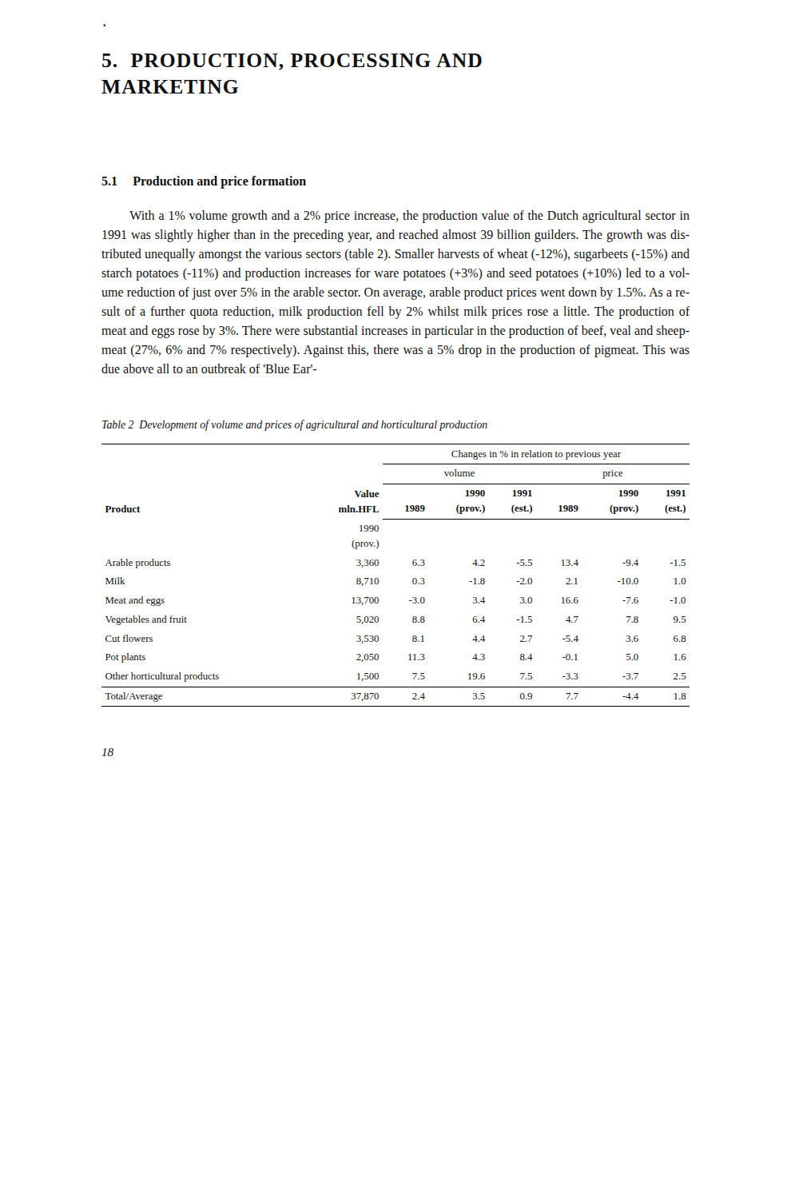·
5. PRODUCTION, PROCESSING AND
MARKETING
5.1 Production and price formation
With a 1% volume growth and a 2% price increase, the production value of the Dutch agricultural sector in 1991 was slightly higher than in the preceding year, and reached almost 39 billion guilders. The growth was distributed unequally amongst the various sectors (table 2). Smaller harvests of wheat (-12%), sugarbeets (-15%) and starch potatoes (-11%) and production increases for ware potatoes (+3%) and seed potatoes (+10%) led to a volume reduction of just over 5% in the arable sector. On average, arable product prices went down by 1.5%. As a result of a further quota reduction, milk production fell by 2% whilst milk prices rose a little. The production of meat and eggs rose by 3%. There were substantial increases in particular in the production of beef, veal and sheepmeat (27%, 6% and 7% respectively). Against this, there was a 5% drop in the production of pigmeat. This was due above all to an outbreak of 'Blue Ear'-
Table 2 Development of volume and prices of agricultural and horticultural production
| Product | Value mln.HFL | Changes in % in relation to previous year |
| --- | --- | --- |
| volume | price |
| 1989 | 1990 (prov.) | 1991 (est.) | 1989 | 1990 (prov.) | 1991 (est.) |
| | 1990 (prov.) | |
| Arable products | 3,360 | 6.3 | 4.2 | -5.5 | 13.4 | -9.4 | -1.5 |
| Milk | 8,710 | 0.3 | -1.8 | -2.0 | 2.1 | -10.0 | 1.0 |
| Meat and eggs | 13,700 | -3.0 | 3.4 | 3.0 | 16.6 | -7.6 | -1.0 |
| Vegetables and fruit | 5,020 | 8.8 | 6.4 | -1.5 | 4.7 | 7.8 | 9.5 |
| Cut flowers | 3,530 | 8.1 | 4.4 | 2.7 | -5.4 | 3.6 | 6.8 |
| Pot plants | 2,050 | 11.3 | 4.3 | 8.4 | -0.1 | 5.0 | 1.6 |
| Other horticultural products | 1,500 | 7.5 | 19.6 | 7.5 | -3.3 | -3.7 | 2.5 |
| Total/Average | 37,870 | 2.4 | 3.5 | 0.9 | 7.7 | -4.4 | 1.8 |
18